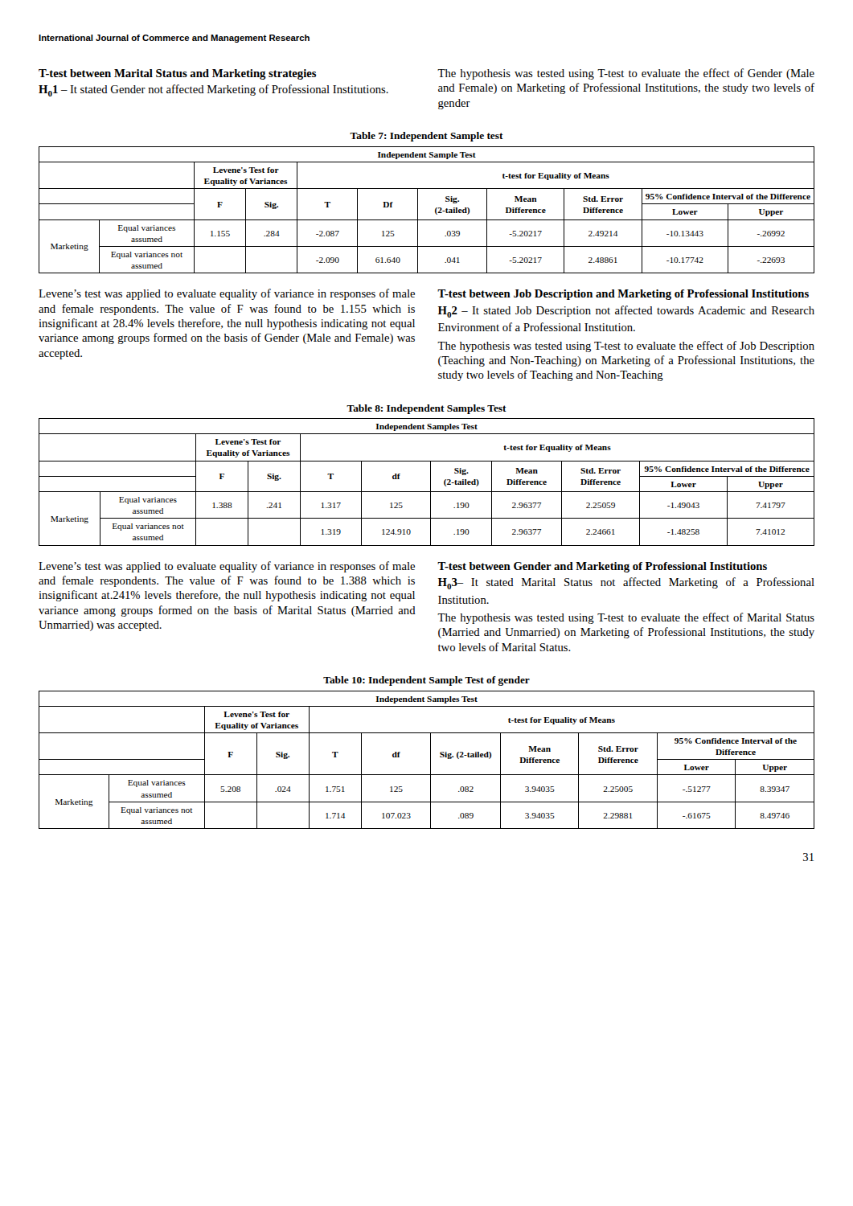International Journal of Commerce and Management Research
T-test between Marital Status and Marketing strategies
H01 – It stated Gender not affected Marketing of Professional Institutions.
The hypothesis was tested using T-test to evaluate the effect of Gender (Male and Female) on Marketing of Professional Institutions, the study two levels of gender
Table 7: Independent Sample test
| Independent Sample Test |
| --- |
| | Levene's Test for Equality of Variances | t-test for Equality of Means |
| | F | Sig. | T | Df | Sig. (2-tailed) | Mean Difference | Std. Error Difference | 95% Confidence Interval of the Difference |
| | Lower | Upper |
| Marketing | Equal variances assumed | 1.155 | .284 | -2.087 | 125 | .039 | -5.20217 | 2.49214 | -10.13443 | -.26992 |
| Equal variances not assumed | | | -2.090 | 61.640 | .041 | -5.20217 | 2.48861 | -10.17742 | -.22693 |
Levene’s test was applied to evaluate equality of variance in responses of male and female respondents. The value of F was found to be 1.155 which is insignificant at 28.4% levels therefore, the null hypothesis indicating not equal variance among groups formed on the basis of Gender (Male and Female) was accepted.
T-test between Job Description and Marketing of Professional Institutions
H02 – It stated Job Description not affected towards Academic and Research Environment of a Professional Institution.
The hypothesis was tested using T-test to evaluate the effect of Job Description (Teaching and Non-Teaching) on Marketing of a Professional Institutions, the study two levels of Teaching and Non-Teaching
Table 8: Independent Samples Test
| Independent Samples Test |
| --- |
| | Levene's Test for Equality of Variances | t-test for Equality of Means |
| | F | Sig. | T | df | Sig. (2-tailed) | Mean Difference | Std. Error Difference | 95% Confidence Interval of the Difference |
| | Lower | Upper |
| Marketing | Equal variances assumed | 1.388 | .241 | 1.317 | 125 | .190 | 2.96377 | 2.25059 | -1.49043 | 7.41797 |
| Equal variances not assumed | | | 1.319 | 124.910 | .190 | 2.96377 | 2.24661 | -1.48258 | 7.41012 |
Levene’s test was applied to evaluate equality of variance in responses of male and female respondents. The value of F was found to be 1.388 which is insignificant at.241% levels therefore, the null hypothesis indicating not equal variance among groups formed on the basis of Marital Status (Married and Unmarried) was accepted.
T-test between Gender and Marketing of Professional Institutions
H03– It stated Marital Status not affected Marketing of a Professional Institution.
The hypothesis was tested using T-test to evaluate the effect of Marital Status (Married and Unmarried) on Marketing of Professional Institutions, the study two levels of Marital Status.
Table 10: Independent Sample Test of gender
| Independent Samples Test |
| --- |
| | Levene's Test for Equality of Variances | t-test for Equality of Means |
| | F | Sig. | T | df | Sig. (2-tailed) | Mean Difference | Std. Error Difference | 95% Confidence Interval of the Difference |
| | Lower | Upper |
| Marketing | Equal variances assumed | 5.208 | .024 | 1.751 | 125 | .082 | 3.94035 | 2.25005 | -.51277 | 8.39347 |
| Equal variances not assumed | | | 1.714 | 107.023 | .089 | 3.94035 | 2.29881 | -.61675 | 8.49746 |
31